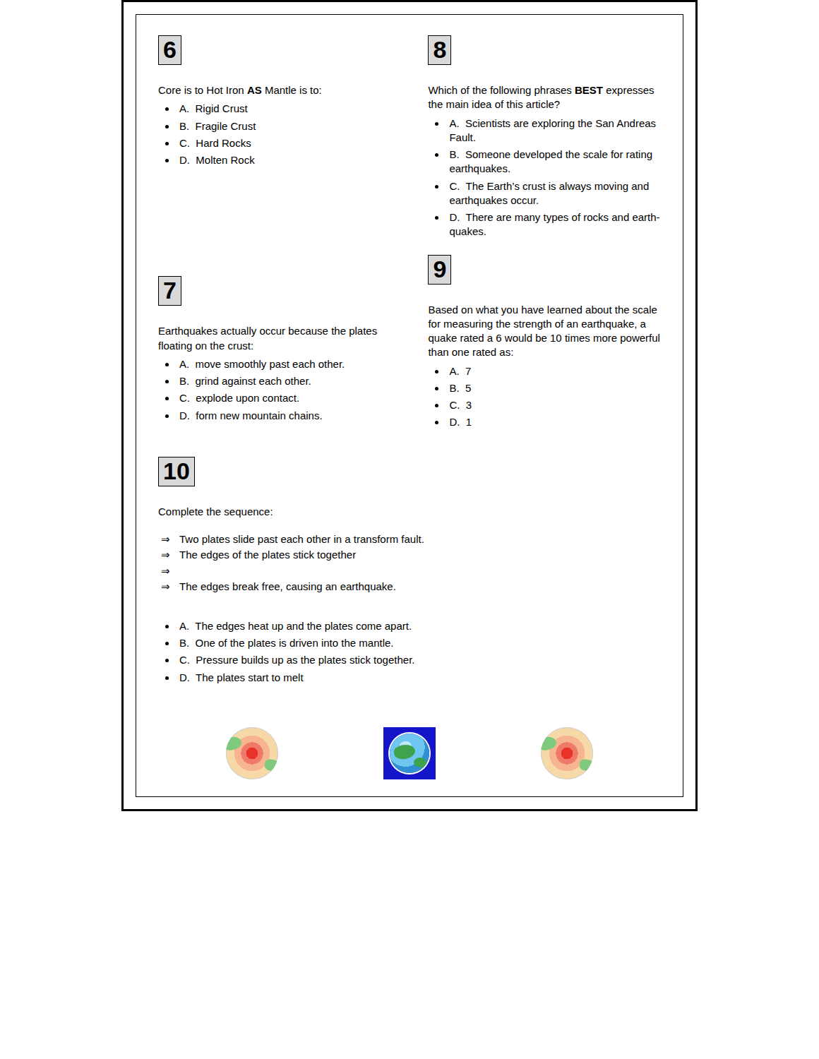6
Core is to Hot Iron AS Mantle is to:
A. Rigid Crust
B. Fragile Crust
C. Hard Rocks
D. Molten Rock
7
Earthquakes actually occur because the plates floating on the crust:
A. move smoothly past each other.
B. grind against each other.
C. explode upon contact.
D. form new mountain chains.
8
Which of the following phrases BEST expresses the main idea of this article?
A. Scientists are exploring the San Andreas Fault.
B. Someone developed the scale for rating earthquakes.
C. The Earth’s crust is always moving and earthquakes occur.
D. There are many types of rocks and earth-quakes.
9
Based on what you have learned about the scale for measuring the strength of an earthquake, a quake rated a 6 would be 10 times more powerful than one rated as:
A. 7
B. 5
C. 3
D. 1
10
Complete the sequence:
Two plates slide past each other in a transform fault.
The edges of the plates stick together
The edges break free, causing an earthquake.
A. The edges heat up and the plates come apart.
B. One of the plates is driven into the mantle.
C. Pressure builds up as the plates stick together.
D. The plates start to melt